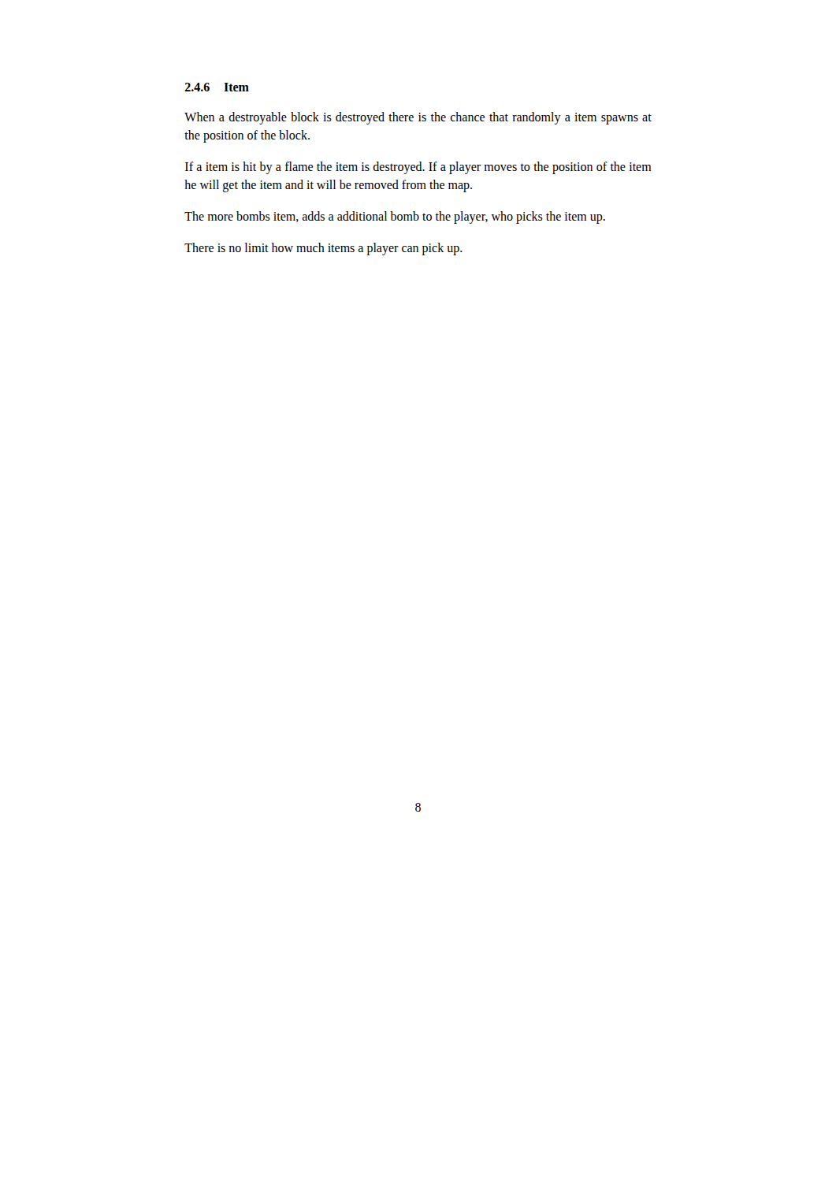2.4.6 Item
When a destroyable block is destroyed there is the chance that randomly a item spawns at the position of the block.
If a item is hit by a flame the item is destroyed. If a player moves to the position of the item he will get the item and it will be removed from the map.
The more bombs item, adds a additional bomb to the player, who picks the item up.
There is no limit how much items a player can pick up.
8